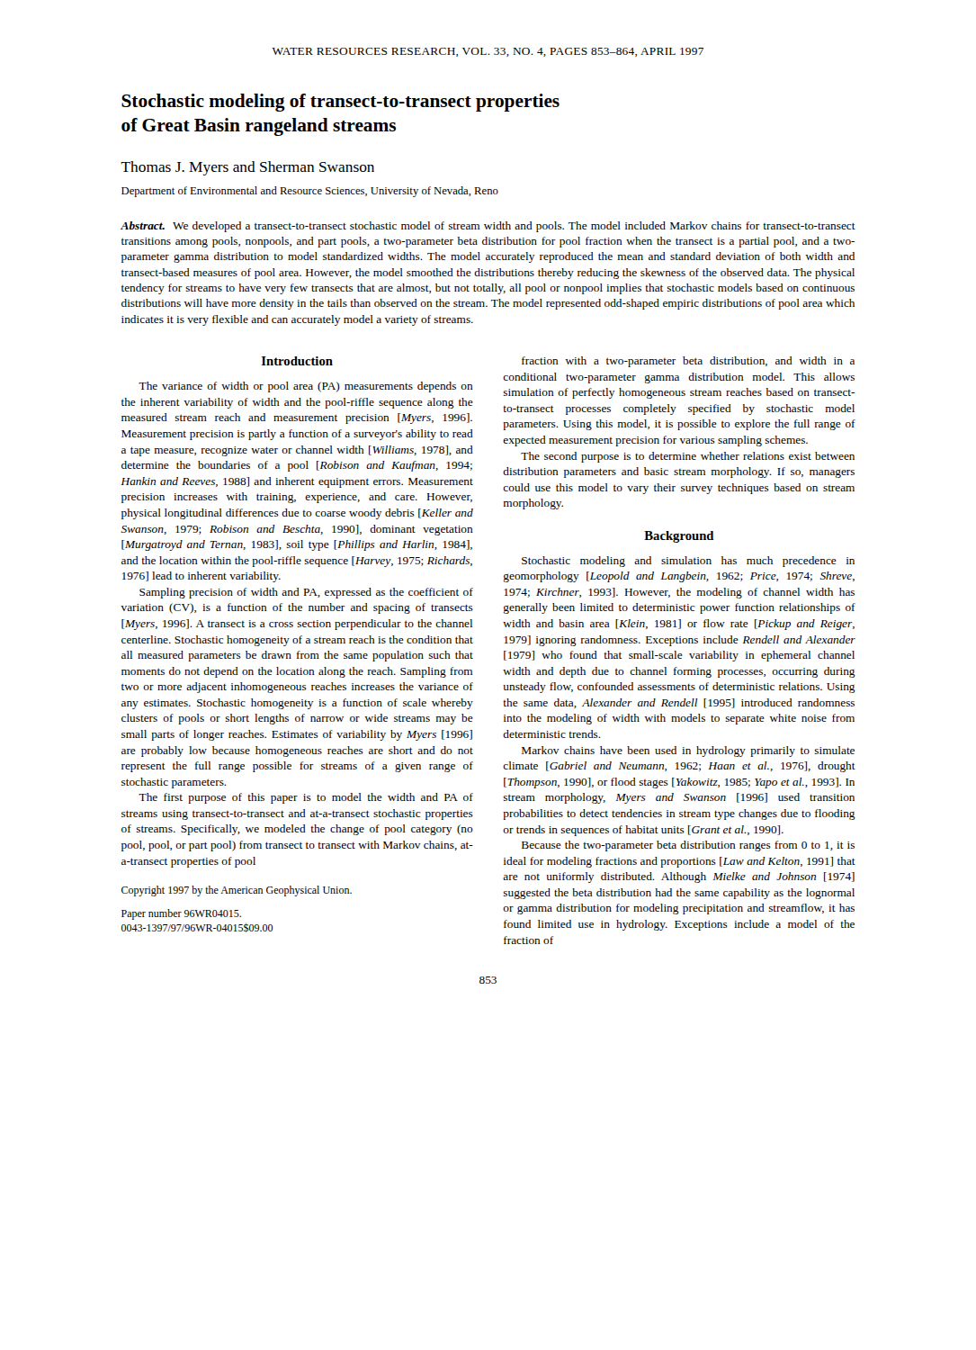WATER RESOURCES RESEARCH, VOL. 33, NO. 4, PAGES 853–864, APRIL 1997
Stochastic modeling of transect-to-transect properties
of Great Basin rangeland streams
Thomas J. Myers and Sherman Swanson
Department of Environmental and Resource Sciences, University of Nevada, Reno
Abstract. We developed a transect-to-transect stochastic model of stream width and pools. The model included Markov chains for transect-to-transect transitions among pools, nonpools, and part pools, a two-parameter beta distribution for pool fraction when the transect is a partial pool, and a two-parameter gamma distribution to model standardized widths. The model accurately reproduced the mean and standard deviation of both width and transect-based measures of pool area. However, the model smoothed the distributions thereby reducing the skewness of the observed data. The physical tendency for streams to have very few transects that are almost, but not totally, all pool or nonpool implies that stochastic models based on continuous distributions will have more density in the tails than observed on the stream. The model represented odd-shaped empiric distributions of pool area which indicates it is very flexible and can accurately model a variety of streams.
Introduction
The variance of width or pool area (PA) measurements depends on the inherent variability of width and the pool-riffle sequence along the measured stream reach and measurement precision [Myers, 1996]. Measurement precision is partly a function of a surveyor's ability to read a tape measure, recognize water or channel width [Williams, 1978], and determine the boundaries of a pool [Robison and Kaufman, 1994; Hankin and Reeves, 1988] and inherent equipment errors. Measurement precision increases with training, experience, and care. However, physical longitudinal differences due to coarse woody debris [Keller and Swanson, 1979; Robison and Beschta, 1990], dominant vegetation [Murgatroyd and Ternan, 1983], soil type [Phillips and Harlin, 1984], and the location within the pool-riffle sequence [Harvey, 1975; Richards, 1976] lead to inherent variability.
Sampling precision of width and PA, expressed as the coefficient of variation (CV), is a function of the number and spacing of transects [Myers, 1996]. A transect is a cross section perpendicular to the channel centerline. Stochastic homogeneity of a stream reach is the condition that all measured parameters be drawn from the same population such that moments do not depend on the location along the reach. Sampling from two or more adjacent inhomogeneous reaches increases the variance of any estimates. Stochastic homogeneity is a function of scale whereby clusters of pools or short lengths of narrow or wide streams may be small parts of longer reaches. Estimates of variability by Myers [1996] are probably low because homogeneous reaches are short and do not represent the full range possible for streams of a given range of stochastic parameters.
The first purpose of this paper is to model the width and PA of streams using transect-to-transect and at-a-transect stochastic properties of streams. Specifically, we modeled the change of pool category (no pool, pool, or part pool) from transect to transect with Markov chains, at-a-transect properties of pool
Copyright 1997 by the American Geophysical Union.
Paper number 96WR04015.
0043-1397/97/96WR-04015$09.00
fraction with a two-parameter beta distribution, and width in a conditional two-parameter gamma distribution model. This allows simulation of perfectly homogeneous stream reaches based on transect-to-transect processes completely specified by stochastic model parameters. Using this model, it is possible to explore the full range of expected measurement precision for various sampling schemes.
The second purpose is to determine whether relations exist between distribution parameters and basic stream morphology. If so, managers could use this model to vary their survey techniques based on stream morphology.
Background
Stochastic modeling and simulation has much precedence in geomorphology [Leopold and Langbein, 1962; Price, 1974; Shreve, 1974; Kirchner, 1993]. However, the modeling of channel width has generally been limited to deterministic power function relationships of width and basin area [Klein, 1981] or flow rate [Pickup and Reiger, 1979] ignoring randomness. Exceptions include Rendell and Alexander [1979] who found that small-scale variability in ephemeral channel width and depth due to channel forming processes, occurring during unsteady flow, confounded assessments of deterministic relations. Using the same data, Alexander and Rendell [1995] introduced randomness into the modeling of width with models to separate white noise from deterministic trends.
Markov chains have been used in hydrology primarily to simulate climate [Gabriel and Neumann, 1962; Haan et al., 1976], drought [Thompson, 1990], or flood stages [Yakowitz, 1985; Yapo et al., 1993]. In stream morphology, Myers and Swanson [1996] used transition probabilities to detect tendencies in stream type changes due to flooding or trends in sequences of habitat units [Grant et al., 1990].
Because the two-parameter beta distribution ranges from 0 to 1, it is ideal for modeling fractions and proportions [Law and Kelton, 1991] that are not uniformly distributed. Although Mielke and Johnson [1974] suggested the beta distribution had the same capability as the lognormal or gamma distribution for modeling precipitation and streamflow, it has found limited use in hydrology. Exceptions include a model of the fraction of
853